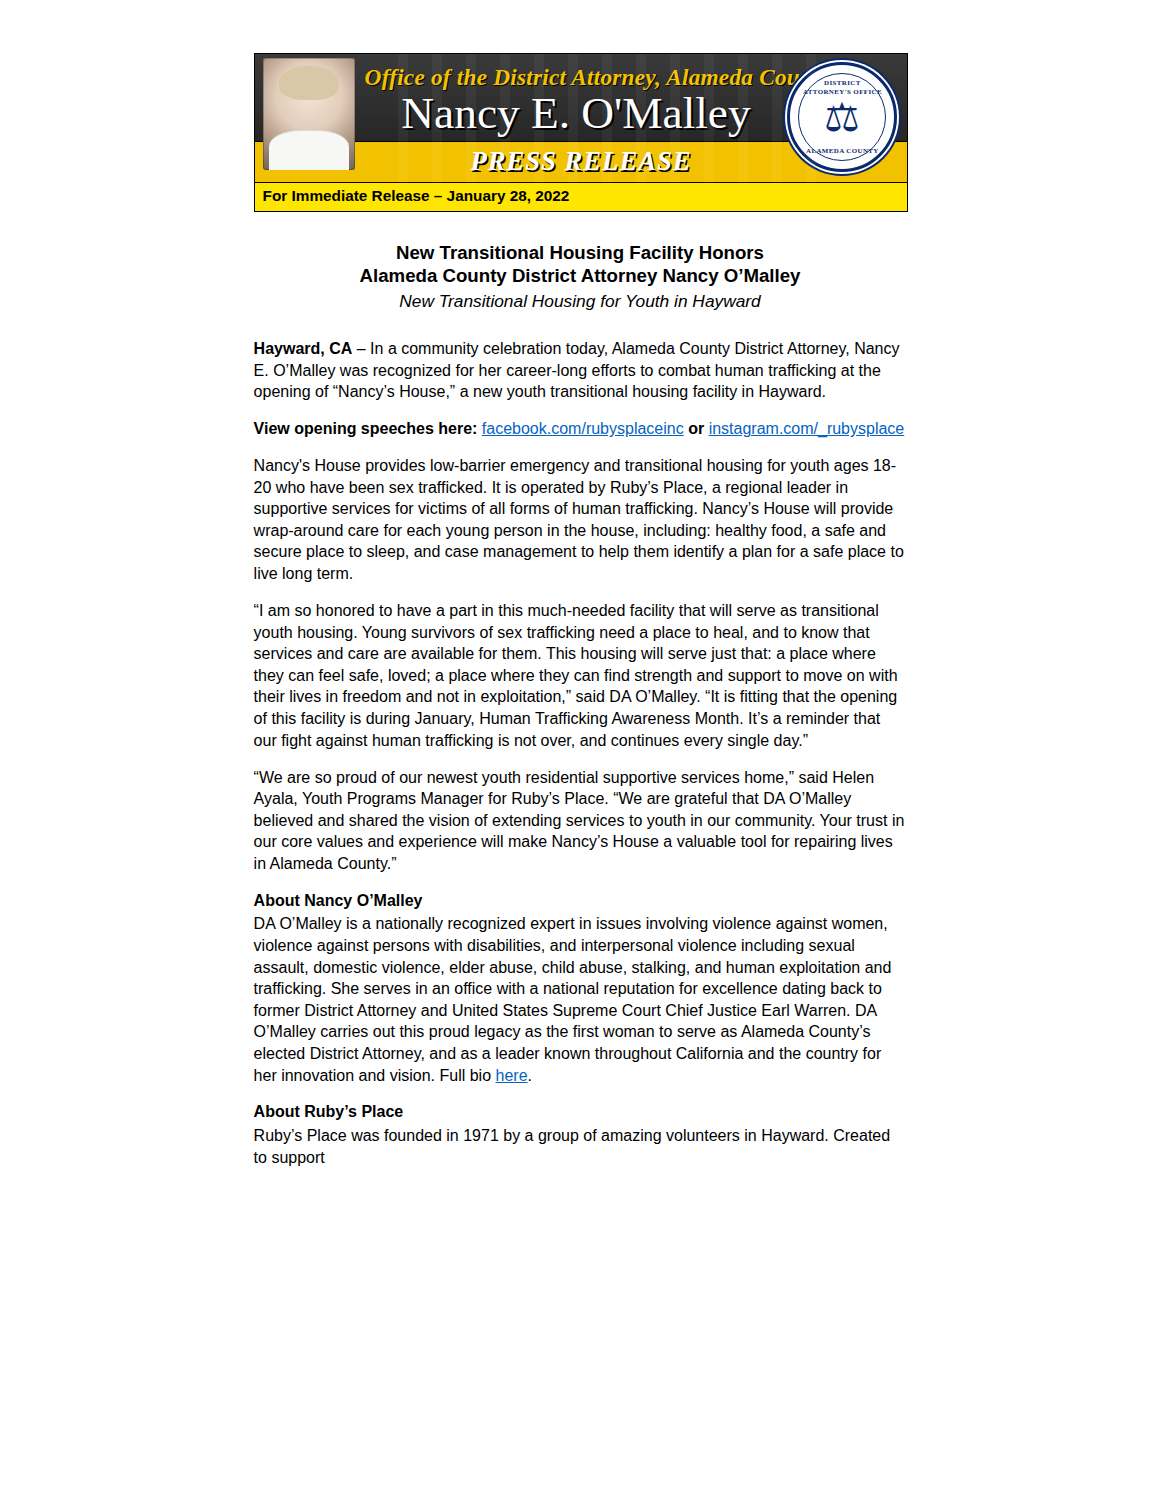District Attorney's Office
⚖
Alameda County
Office of the District Attorney, Alameda County
Nancy E. O'Malley
PRESS RELEASE
For Immediate Release – January 28, 2022
New Transitional Housing Facility Honors
Alameda County District Attorney Nancy O’Malley
New Transitional Housing for Youth in Hayward
Hayward, CA – In a community celebration today, Alameda County District Attorney, Nancy E. O’Malley was recognized for her career-long efforts to combat human trafficking at the opening of “Nancy’s House,” a new youth transitional housing facility in Hayward.
View opening speeches here: facebook.com/rubysplaceinc or instagram.com/_rubysplace
Nancy's House provides low-barrier emergency and transitional housing for youth ages 18-20 who have been sex trafficked. It is operated by Ruby’s Place, a regional leader in supportive services for victims of all forms of human trafficking. Nancy’s House will provide wrap-around care for each young person in the house, including: healthy food, a safe and secure place to sleep, and case management to help them identify a plan for a safe place to live long term.
“I am so honored to have a part in this much-needed facility that will serve as transitional youth housing. Young survivors of sex trafficking need a place to heal, and to know that services and care are available for them. This housing will serve just that: a place where they can feel safe, loved; a place where they can find strength and support to move on with their lives in freedom and not in exploitation,” said DA O’Malley. “It is fitting that the opening of this facility is during January, Human Trafficking Awareness Month. It’s a reminder that our fight against human trafficking is not over, and continues every single day.”
“We are so proud of our newest youth residential supportive services home,” said Helen Ayala, Youth Programs Manager for Ruby’s Place. “We are grateful that DA O’Malley believed and shared the vision of extending services to youth in our community. Your trust in our core values and experience will make Nancy’s House a valuable tool for repairing lives in Alameda County.”
About Nancy O’Malley
DA O’Malley is a nationally recognized expert in issues involving violence against women, violence against persons with disabilities, and interpersonal violence including sexual assault, domestic violence, elder abuse, child abuse, stalking, and human exploitation and trafficking. She serves in an office with a national reputation for excellence dating back to former District Attorney and United States Supreme Court Chief Justice Earl Warren. DA O’Malley carries out this proud legacy as the first woman to serve as Alameda County’s elected District Attorney, and as a leader known throughout California and the country for her innovation and vision. Full bio here.
About Ruby’s Place
Ruby’s Place was founded in 1971 by a group of amazing volunteers in Hayward. Created to support